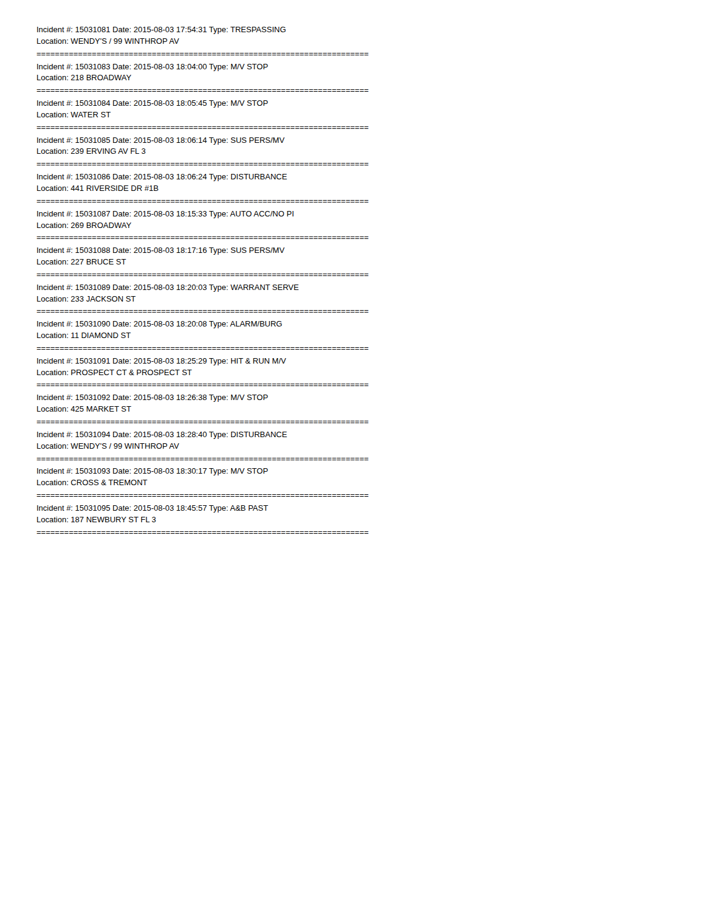Incident #: 15031081 Date: 2015-08-03 17:54:31 Type: TRESPASSING
Location: WENDY'S / 99 WINTHROP AV
========================================================================
Incident #: 15031083 Date: 2015-08-03 18:04:00 Type: M/V STOP
Location: 218 BROADWAY
========================================================================
Incident #: 15031084 Date: 2015-08-03 18:05:45 Type: M/V STOP
Location: WATER ST
========================================================================
Incident #: 15031085 Date: 2015-08-03 18:06:14 Type: SUS PERS/MV
Location: 239 ERVING AV FL 3
========================================================================
Incident #: 15031086 Date: 2015-08-03 18:06:24 Type: DISTURBANCE
Location: 441 RIVERSIDE DR #1B
========================================================================
Incident #: 15031087 Date: 2015-08-03 18:15:33 Type: AUTO ACC/NO PI
Location: 269 BROADWAY
========================================================================
Incident #: 15031088 Date: 2015-08-03 18:17:16 Type: SUS PERS/MV
Location: 227 BRUCE ST
========================================================================
Incident #: 15031089 Date: 2015-08-03 18:20:03 Type: WARRANT SERVE
Location: 233 JACKSON ST
========================================================================
Incident #: 15031090 Date: 2015-08-03 18:20:08 Type: ALARM/BURG
Location: 11 DIAMOND ST
========================================================================
Incident #: 15031091 Date: 2015-08-03 18:25:29 Type: HIT & RUN M/V
Location: PROSPECT CT & PROSPECT ST
========================================================================
Incident #: 15031092 Date: 2015-08-03 18:26:38 Type: M/V STOP
Location: 425 MARKET ST
========================================================================
Incident #: 15031094 Date: 2015-08-03 18:28:40 Type: DISTURBANCE
Location: WENDY'S / 99 WINTHROP AV
========================================================================
Incident #: 15031093 Date: 2015-08-03 18:30:17 Type: M/V STOP
Location: CROSS & TREMONT
========================================================================
Incident #: 15031095 Date: 2015-08-03 18:45:57 Type: A&B PAST
Location: 187 NEWBURY ST FL 3
========================================================================